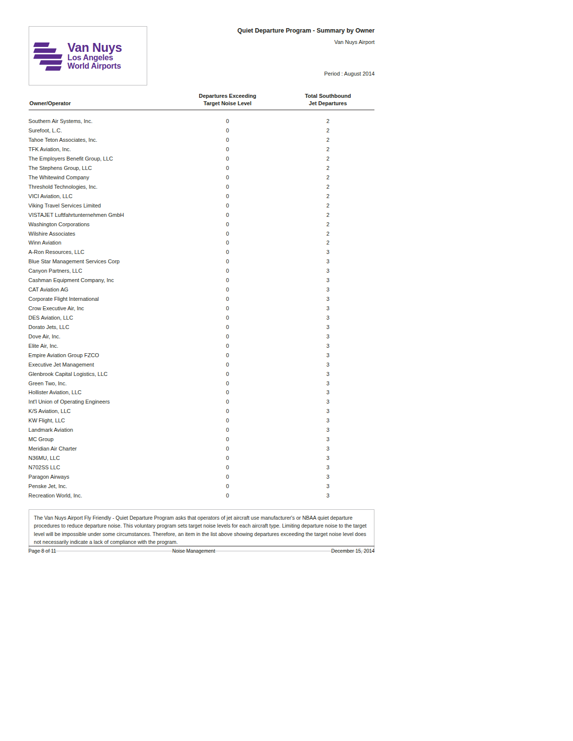Van Nuys
Los Angeles
World Airports
Quiet Departure Program - Summary by Owner
Van Nuys Airport
Period : August 2014
| Owner/Operator | Departures Exceeding Target Noise Level | Total Southbound Jet Departures |
| --- | --- | --- |
| Southern Air Systems, Inc. | 0 | 2 |
| Surefoot, L.C. | 0 | 2 |
| Tahoe Teton Associates, Inc. | 0 | 2 |
| TFK Aviation, Inc. | 0 | 2 |
| The Employers Benefit Group, LLC | 0 | 2 |
| The Stephens Group, LLC | 0 | 2 |
| The Whitewind Company | 0 | 2 |
| Threshold Technologies, Inc. | 0 | 2 |
| VICI Aviation, LLC | 0 | 2 |
| Viking Travel Services Limited | 0 | 2 |
| VISTAJET Luftfahrtunternehmen GmbH | 0 | 2 |
| Washington Corporations | 0 | 2 |
| Wilshire Associates | 0 | 2 |
| Winn Aviation | 0 | 2 |
| A-Ron Resources, LLC | 0 | 3 |
| Blue Star Management Services Corp | 0 | 3 |
| Canyon Partners, LLC | 0 | 3 |
| Cashman Equipment Company, Inc | 0 | 3 |
| CAT Aviation AG | 0 | 3 |
| Corporate Flight International | 0 | 3 |
| Crow Executive Air, Inc | 0 | 3 |
| DES Aviation, LLC | 0 | 3 |
| Dorato Jets, LLC | 0 | 3 |
| Dove Air, Inc. | 0 | 3 |
| Elite Air, Inc. | 0 | 3 |
| Empire Aviation Group FZCO | 0 | 3 |
| Executive Jet Management | 0 | 3 |
| Glenbrook Capital Logistics, LLC | 0 | 3 |
| Green Two, Inc. | 0 | 3 |
| Hollister Aviation, LLC | 0 | 3 |
| Int'l Union of Operating Engineers | 0 | 3 |
| K/S Aviation, LLC | 0 | 3 |
| KW Flight, LLC | 0 | 3 |
| Landmark Aviation | 0 | 3 |
| MC Group | 0 | 3 |
| Meridian Air Charter | 0 | 3 |
| N36MU, LLC | 0 | 3 |
| N702SS LLC | 0 | 3 |
| Paragon Airways | 0 | 3 |
| Penske Jet, Inc. | 0 | 3 |
| Recreation World, Inc. | 0 | 3 |
The Van Nuys Airport Fly Friendly - Quiet Departure Program asks that operators of jet aircraft use manufacturer's or NBAA quiet departure procedures to reduce departure noise. This voluntary program sets target noise levels for each aircraft type. Limiting departure noise to the target level will be impossible under some circumstances. Therefore, an item in the list above showing departures exceeding the target noise level does not necessarily indicate a lack of compliance with the program.
Page 8 of 11
Noise Management
December 15, 2014